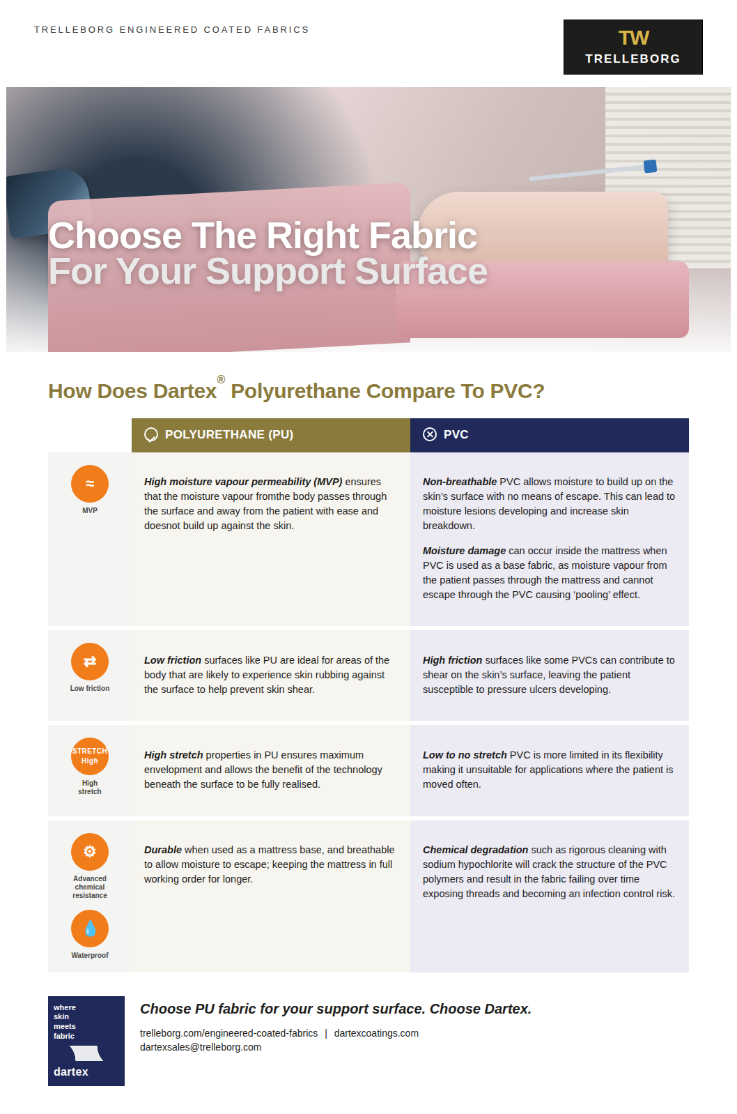Trelleborg Engineered Coated Fabrics
TW
TRELLEBORG
Choose The Right FabricFor Your Support Surface
How Does Dartex® Polyurethane Compare To PVC?
| | POLYURETHANE (PU) | PVC |
| --- | --- | --- |
| ≈ MVP | High moisture vapour permeability (MVP) ensures that the moisture vapour fromthe body passes through the surface and away from the patient with ease and doesnot build up against the skin. | Non-breathable PVC allows moisture to build up on the skin’s surface with no means of escape. This can lead to moisture lesions developing and increase skin breakdown. Moisture damage can occur inside the mattress when PVC is used as a base fabric, as moisture vapour from the patient passes through the mattress and cannot escape through the PVC causing ‘pooling’ effect. |
| ⇄ Low friction | Low friction surfaces like PU are ideal for areas of the body that are likely to experience skin rubbing against the surface to help prevent skin shear. | High friction surfaces like some PVCs can contribute to shear on the skin’s surface, leaving the patient susceptible to pressure ulcers developing. |
| STRETCH High High stretch | High stretch properties in PU ensures maximum envelopment and allows the benefit of the technology beneath the surface to be fully realised. | Low to no stretch PVC is more limited in its flexibility making it unsuitable for applications where the patient is moved often. |
| ⚙ Advanced chemical resistance 💧 Waterproof | Durable when used as a mattress base, and breathable to allow moisture to escape; keeping the mattress in full working order for longer. | Chemical degradation such as rigorous cleaning with sodium hypochlorite will crack the structure of the PVC polymers and result in the fabric failing over time exposing threads and becoming an infection control risk. |
where
skin
meets
fabric
dartex
Choose PU fabric for your support surface. Choose Dartex.
trelleborg.com/engineered-coated-fabrics | dartexcoatings.com
dartexsales@trelleborg.com